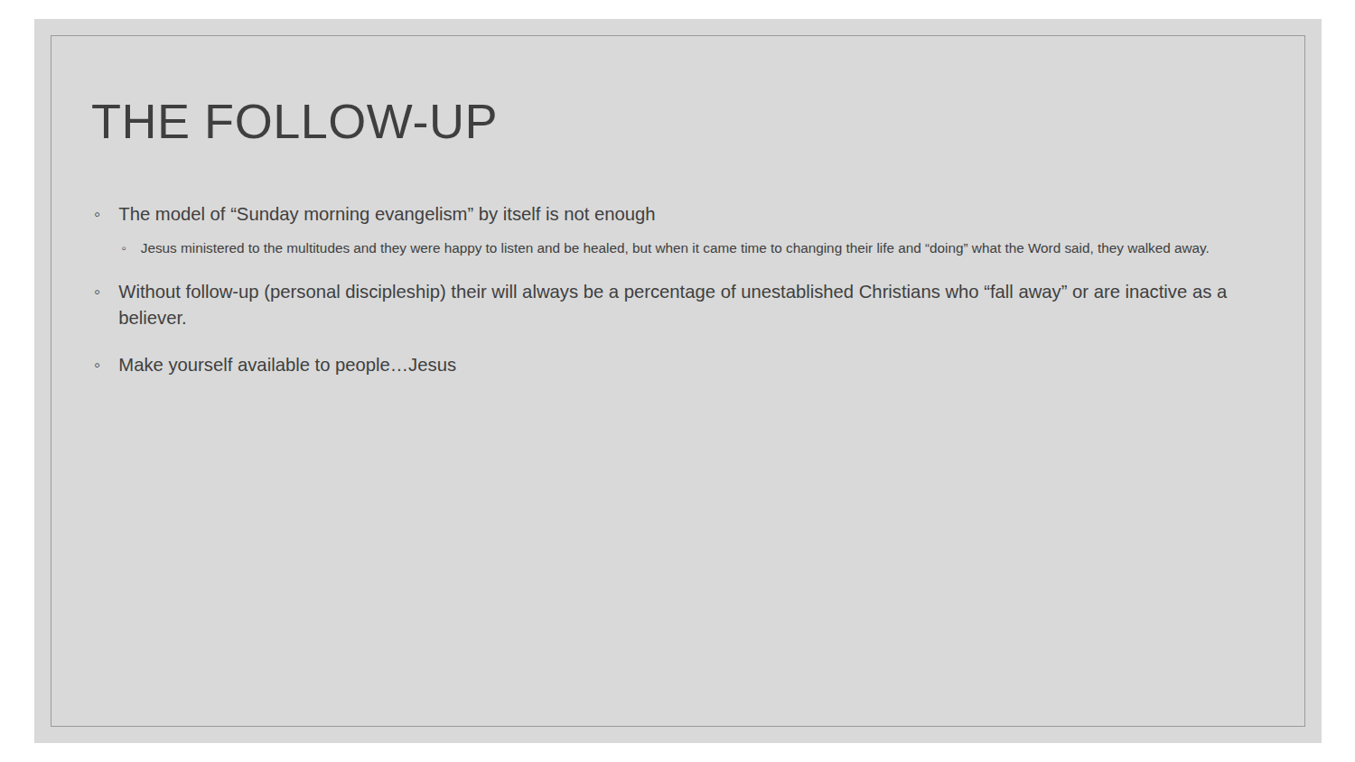The Follow-Up
The model of “Sunday morning evangelism” by itself is not enough
Jesus ministered to the multitudes and they were happy to listen and be healed, but when it came time to changing their life and “doing” what the Word said, they walked away.
Without follow-up (personal discipleship) their will always be a percentage of unestablished Christians who “fall away” or are inactive as a believer.
Make yourself available to people…Jesus